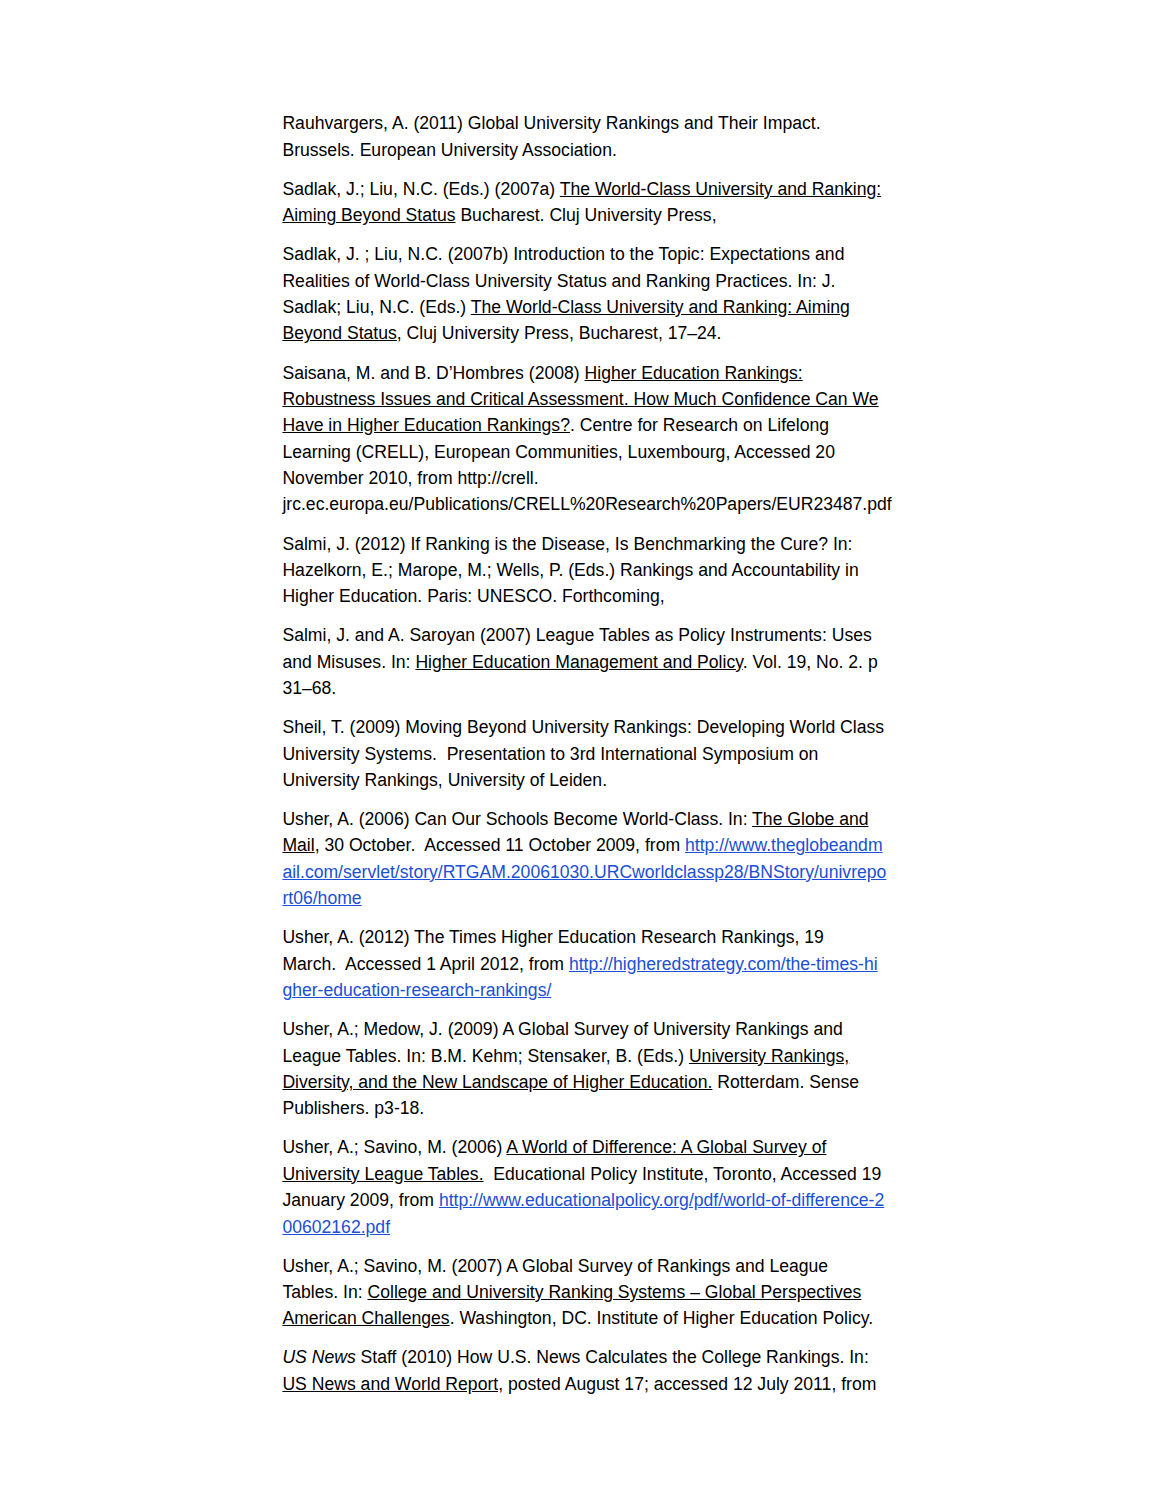Rauhvargers, A. (2011) Global University Rankings and Their Impact. Brussels. European University Association.
Sadlak, J.; Liu, N.C. (Eds.) (2007a) The World-Class University and Ranking: Aiming Beyond Status Bucharest. Cluj University Press,
Sadlak, J. ; Liu, N.C. (2007b) Introduction to the Topic: Expectations and Realities of World-Class University Status and Ranking Practices. In: J. Sadlak; Liu, N.C. (Eds.) The World-Class University and Ranking: Aiming Beyond Status, Cluj University Press, Bucharest, 17–24.
Saisana, M. and B. D’Hombres (2008) Higher Education Rankings: Robustness Issues and Critical Assessment. How Much Confidence Can We Have in Higher Education Rankings?. Centre for Research on Lifelong Learning (CRELL), European Communities, Luxembourg, Accessed 20 November 2010, from http://crell. jrc.ec.europa.eu/Publications/CRELL%20Research%20Papers/EUR23487.pdf
Salmi, J. (2012) If Ranking is the Disease, Is Benchmarking the Cure? In: Hazelkorn, E.; Marope, M.; Wells, P. (Eds.) Rankings and Accountability in Higher Education. Paris: UNESCO. Forthcoming,
Salmi, J. and A. Saroyan (2007) League Tables as Policy Instruments: Uses and Misuses. In: Higher Education Management and Policy. Vol. 19, No. 2. p 31–68.
Sheil, T. (2009) Moving Beyond University Rankings: Developing World Class University Systems. Presentation to 3rd International Symposium on University Rankings, University of Leiden.
Usher, A. (2006) Can Our Schools Become World-Class. In: The Globe and Mail, 30 October. Accessed 11 October 2009, from http://www.theglobeandmail.com/servlet/story/RTGAM.20061030.URCworldclassp28/BNStory/univreport06/home
Usher, A. (2012) The Times Higher Education Research Rankings, 19 March. Accessed 1 April 2012, from http://higheredstrategy.com/the-times-higher-education-research-rankings/
Usher, A.; Medow, J. (2009) A Global Survey of University Rankings and League Tables. In: B.M. Kehm; Stensaker, B. (Eds.) University Rankings, Diversity, and the New Landscape of Higher Education. Rotterdam. Sense Publishers. p3-18.
Usher, A.; Savino, M. (2006) A World of Difference: A Global Survey of University League Tables. Educational Policy Institute, Toronto, Accessed 19 January 2009, from http://www.educationalpolicy.org/pdf/world-of-difference-200602162.pdf
Usher, A.; Savino, M. (2007) A Global Survey of Rankings and League Tables. In: College and University Ranking Systems – Global Perspectives American Challenges. Washington, DC. Institute of Higher Education Policy.
US News Staff (2010) How U.S. News Calculates the College Rankings. In: US News and World Report, posted August 17; accessed 12 July 2011, from